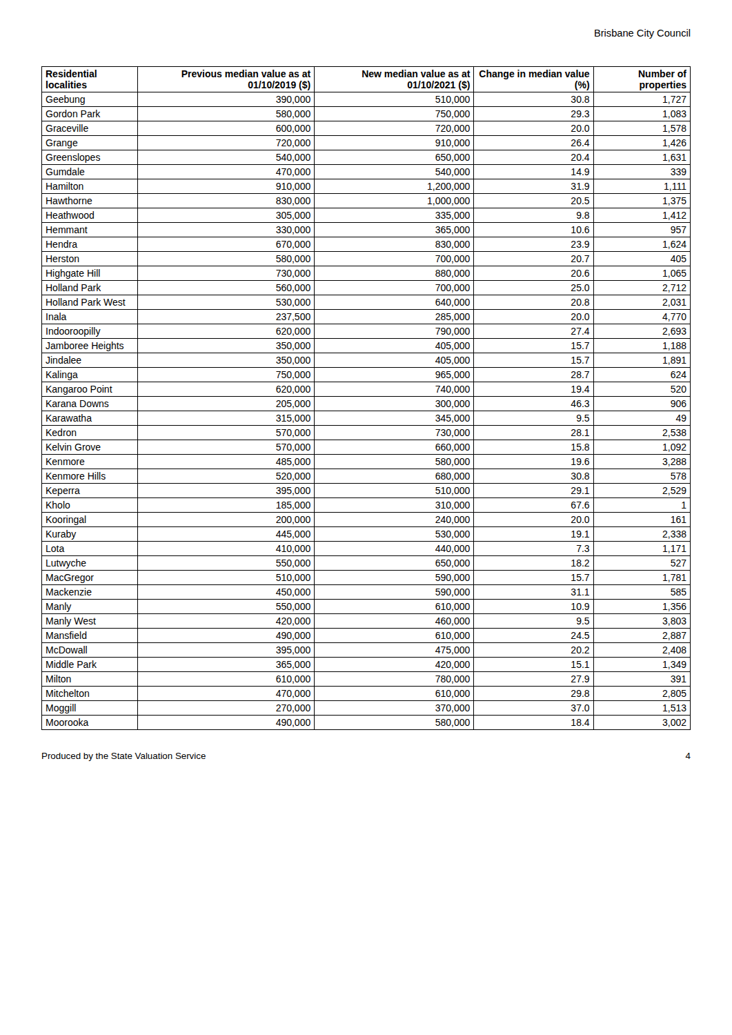Brisbane City Council
| Residential localities | Previous median value as at 01/10/2019 ($) | New median value as at 01/10/2021 ($) | Change in median value (%) | Number of properties |
| --- | --- | --- | --- | --- |
| Geebung | 390,000 | 510,000 | 30.8 | 1,727 |
| Gordon Park | 580,000 | 750,000 | 29.3 | 1,083 |
| Graceville | 600,000 | 720,000 | 20.0 | 1,578 |
| Grange | 720,000 | 910,000 | 26.4 | 1,426 |
| Greenslopes | 540,000 | 650,000 | 20.4 | 1,631 |
| Gumdale | 470,000 | 540,000 | 14.9 | 339 |
| Hamilton | 910,000 | 1,200,000 | 31.9 | 1,111 |
| Hawthorne | 830,000 | 1,000,000 | 20.5 | 1,375 |
| Heathwood | 305,000 | 335,000 | 9.8 | 1,412 |
| Hemmant | 330,000 | 365,000 | 10.6 | 957 |
| Hendra | 670,000 | 830,000 | 23.9 | 1,624 |
| Herston | 580,000 | 700,000 | 20.7 | 405 |
| Highgate Hill | 730,000 | 880,000 | 20.6 | 1,065 |
| Holland Park | 560,000 | 700,000 | 25.0 | 2,712 |
| Holland Park West | 530,000 | 640,000 | 20.8 | 2,031 |
| Inala | 237,500 | 285,000 | 20.0 | 4,770 |
| Indooroopilly | 620,000 | 790,000 | 27.4 | 2,693 |
| Jamboree Heights | 350,000 | 405,000 | 15.7 | 1,188 |
| Jindalee | 350,000 | 405,000 | 15.7 | 1,891 |
| Kalinga | 750,000 | 965,000 | 28.7 | 624 |
| Kangaroo Point | 620,000 | 740,000 | 19.4 | 520 |
| Karana Downs | 205,000 | 300,000 | 46.3 | 906 |
| Karawatha | 315,000 | 345,000 | 9.5 | 49 |
| Kedron | 570,000 | 730,000 | 28.1 | 2,538 |
| Kelvin Grove | 570,000 | 660,000 | 15.8 | 1,092 |
| Kenmore | 485,000 | 580,000 | 19.6 | 3,288 |
| Kenmore Hills | 520,000 | 680,000 | 30.8 | 578 |
| Keperra | 395,000 | 510,000 | 29.1 | 2,529 |
| Kholo | 185,000 | 310,000 | 67.6 | 1 |
| Kooringal | 200,000 | 240,000 | 20.0 | 161 |
| Kuraby | 445,000 | 530,000 | 19.1 | 2,338 |
| Lota | 410,000 | 440,000 | 7.3 | 1,171 |
| Lutwyche | 550,000 | 650,000 | 18.2 | 527 |
| MacGregor | 510,000 | 590,000 | 15.7 | 1,781 |
| Mackenzie | 450,000 | 590,000 | 31.1 | 585 |
| Manly | 550,000 | 610,000 | 10.9 | 1,356 |
| Manly West | 420,000 | 460,000 | 9.5 | 3,803 |
| Mansfield | 490,000 | 610,000 | 24.5 | 2,887 |
| McDowall | 395,000 | 475,000 | 20.2 | 2,408 |
| Middle Park | 365,000 | 420,000 | 15.1 | 1,349 |
| Milton | 610,000 | 780,000 | 27.9 | 391 |
| Mitchelton | 470,000 | 610,000 | 29.8 | 2,805 |
| Moggill | 270,000 | 370,000 | 37.0 | 1,513 |
| Moorooka | 490,000 | 580,000 | 18.4 | 3,002 |
Produced by the State Valuation Service 4